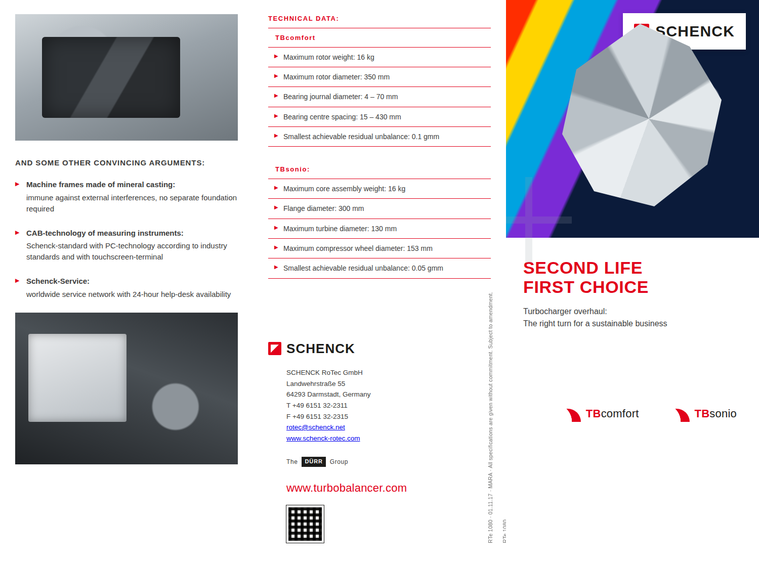And some other convincing arguments:
Machine frames made of mineral casting: immune against external interferences, no separate foundation required
CAB-technology of measuring instruments: Schenck-standard with PC-technology according to industry standards and with touchscreen-terminal
Schenck-Service: worldwide service network with 24-hour help-desk availability
Technical data:
TBcomfort
Maximum rotor weight: 16 kg
Maximum rotor diameter: 350 mm
Bearing journal diameter: 4 – 70 mm
Bearing centre spacing: 15 – 430 mm
Smallest achievable residual unbalance: 0.1 gmm
TBsonio:
Maximum core assembly weight: 16 kg
Flange diameter: 300 mm
Maximum turbine diameter: 130 mm
Maximum compressor wheel diameter: 153 mm
Smallest achievable residual unbalance: 0.05 gmm
SCHENCK
SCHENCK RoTec GmbH
Landwehrstraße 55
64293 Darmstadt, Germany
T +49 6151 32-2311
F +49 6151 32-2315
rotec@schenck.net
www.schenck-rotec.com
The DÜRR Group
www.turbobalancer.com
RTe 1080 · 01.11.17 · MARA · All specifications are given without commitment. Subject to amendment. RTe 1080
SCHENCK
Second Life
First Choice
Turbocharger overhaul:
The right turn for a sustainable business
TBcomfort
TBsonio